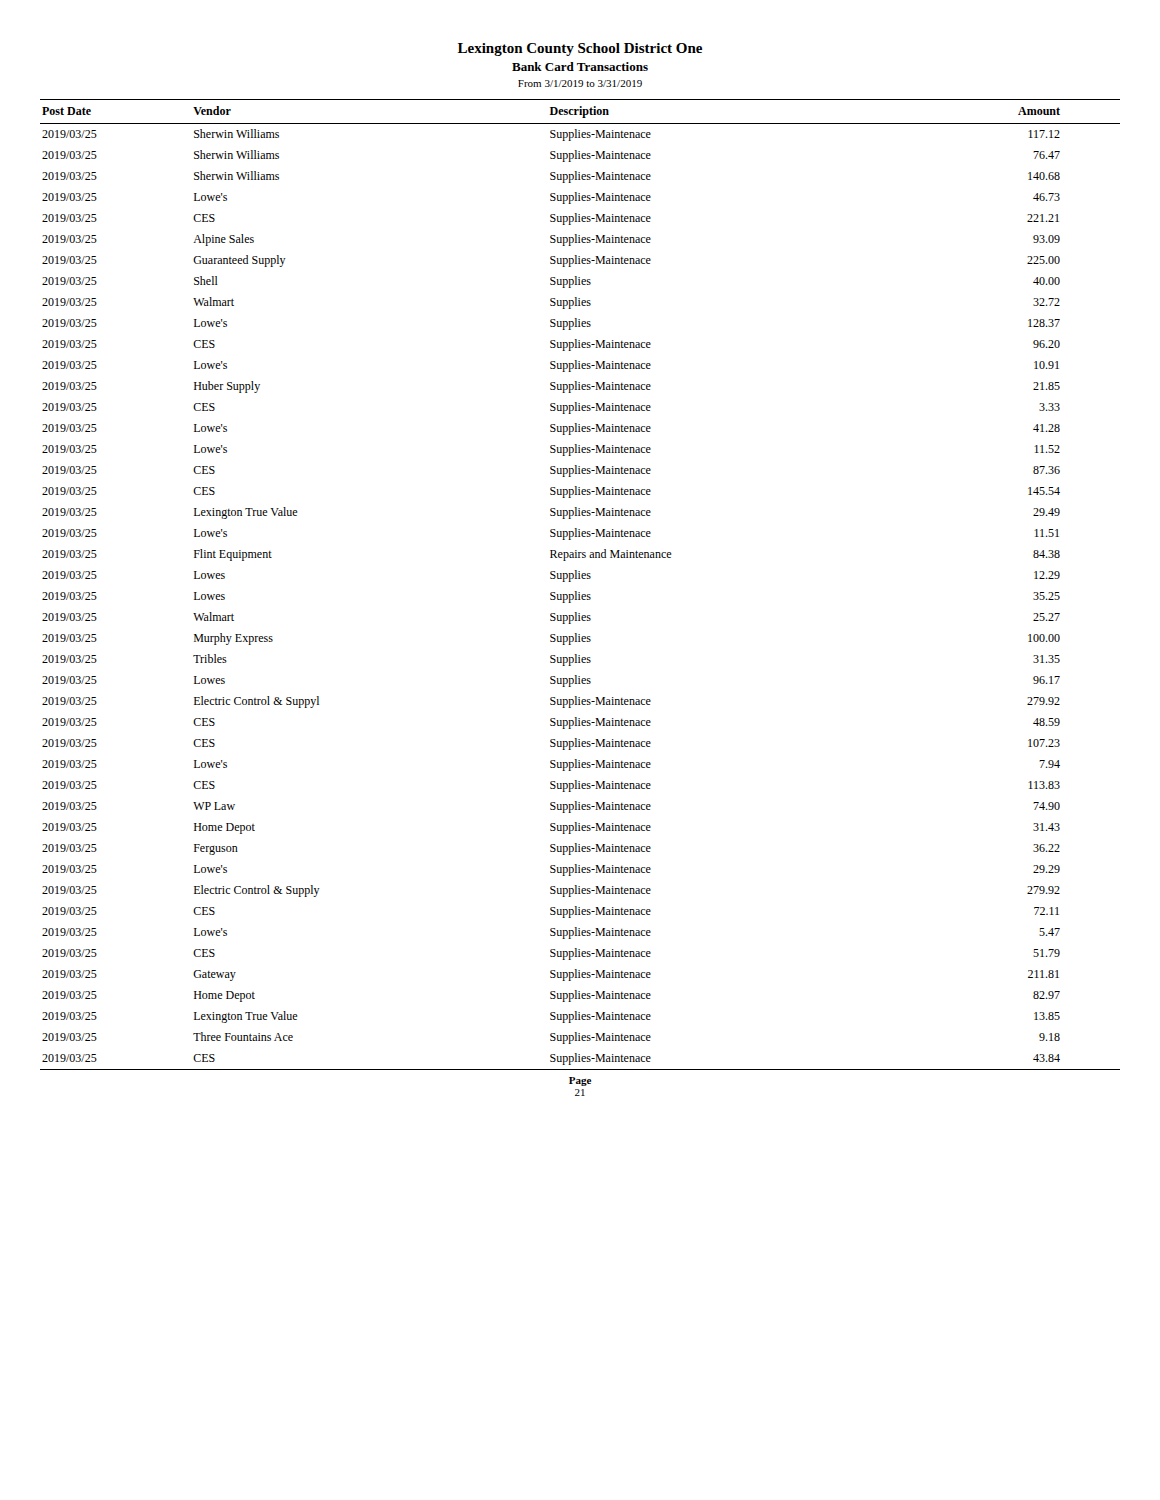Lexington County School District One
Bank Card Transactions
From 3/1/2019 to 3/31/2019
| Post Date | Vendor | Description | Amount |
| --- | --- | --- | --- |
| 2019/03/25 | Sherwin Williams | Supplies-Maintenace | 117.12 |
| 2019/03/25 | Sherwin Williams | Supplies-Maintenace | 76.47 |
| 2019/03/25 | Sherwin Williams | Supplies-Maintenace | 140.68 |
| 2019/03/25 | Lowe's | Supplies-Maintenace | 46.73 |
| 2019/03/25 | CES | Supplies-Maintenace | 221.21 |
| 2019/03/25 | Alpine Sales | Supplies-Maintenace | 93.09 |
| 2019/03/25 | Guaranteed Supply | Supplies-Maintenace | 225.00 |
| 2019/03/25 | Shell | Supplies | 40.00 |
| 2019/03/25 | Walmart | Supplies | 32.72 |
| 2019/03/25 | Lowe's | Supplies | 128.37 |
| 2019/03/25 | CES | Supplies-Maintenace | 96.20 |
| 2019/03/25 | Lowe's | Supplies-Maintenace | 10.91 |
| 2019/03/25 | Huber Supply | Supplies-Maintenace | 21.85 |
| 2019/03/25 | CES | Supplies-Maintenace | 3.33 |
| 2019/03/25 | Lowe's | Supplies-Maintenace | 41.28 |
| 2019/03/25 | Lowe's | Supplies-Maintenace | 11.52 |
| 2019/03/25 | CES | Supplies-Maintenace | 87.36 |
| 2019/03/25 | CES | Supplies-Maintenace | 145.54 |
| 2019/03/25 | Lexington True Value | Supplies-Maintenace | 29.49 |
| 2019/03/25 | Lowe's | Supplies-Maintenace | 11.51 |
| 2019/03/25 | Flint Equipment | Repairs and Maintenance | 84.38 |
| 2019/03/25 | Lowes | Supplies | 12.29 |
| 2019/03/25 | Lowes | Supplies | 35.25 |
| 2019/03/25 | Walmart | Supplies | 25.27 |
| 2019/03/25 | Murphy Express | Supplies | 100.00 |
| 2019/03/25 | Tribles | Supplies | 31.35 |
| 2019/03/25 | Lowes | Supplies | 96.17 |
| 2019/03/25 | Electric Control & Suppyl | Supplies-Maintenace | 279.92 |
| 2019/03/25 | CES | Supplies-Maintenace | 48.59 |
| 2019/03/25 | CES | Supplies-Maintenace | 107.23 |
| 2019/03/25 | Lowe's | Supplies-Maintenace | 7.94 |
| 2019/03/25 | CES | Supplies-Maintenace | 113.83 |
| 2019/03/25 | WP Law | Supplies-Maintenace | 74.90 |
| 2019/03/25 | Home Depot | Supplies-Maintenace | 31.43 |
| 2019/03/25 | Ferguson | Supplies-Maintenace | 36.22 |
| 2019/03/25 | Lowe's | Supplies-Maintenace | 29.29 |
| 2019/03/25 | Electric Control & Supply | Supplies-Maintenace | 279.92 |
| 2019/03/25 | CES | Supplies-Maintenace | 72.11 |
| 2019/03/25 | Lowe's | Supplies-Maintenace | 5.47 |
| 2019/03/25 | CES | Supplies-Maintenace | 51.79 |
| 2019/03/25 | Gateway | Supplies-Maintenace | 211.81 |
| 2019/03/25 | Home Depot | Supplies-Maintenace | 82.97 |
| 2019/03/25 | Lexington True Value | Supplies-Maintenace | 13.85 |
| 2019/03/25 | Three Fountains Ace | Supplies-Maintenace | 9.18 |
| 2019/03/25 | CES | Supplies-Maintenace | 43.84 |
Page
21